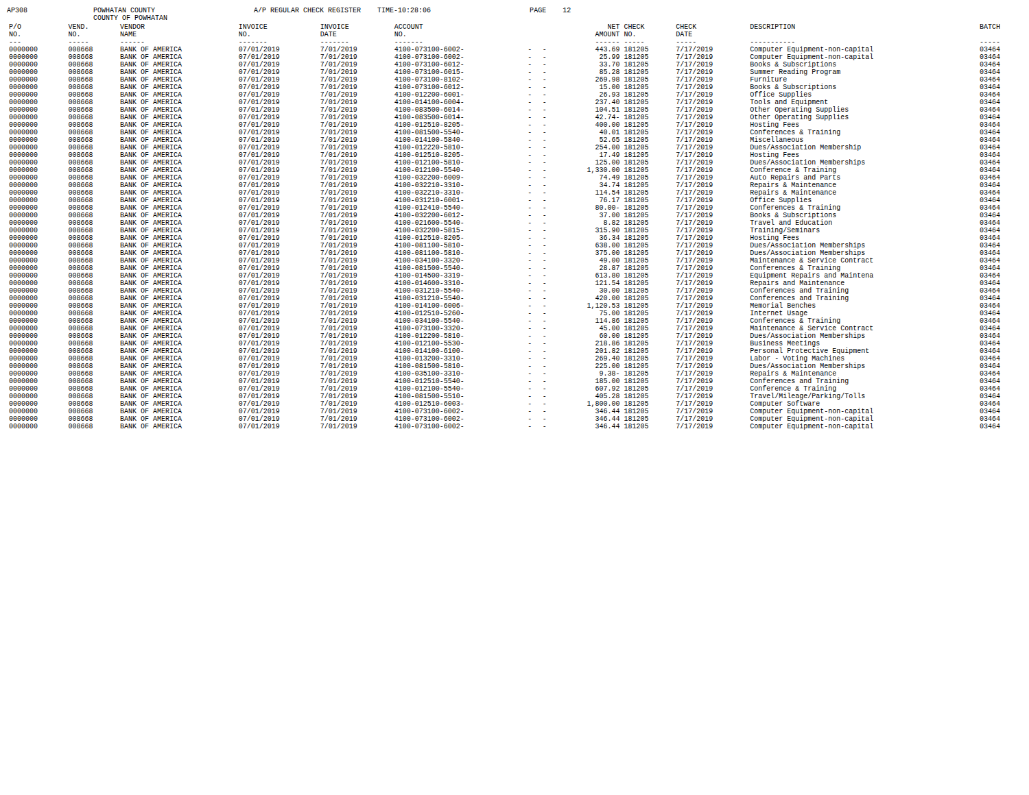AP308 POWHATAN COUNTY A/P REGULAR CHECK REGISTER TIME-10:28:06 PAGE 12 COUNTY OF POWHATAN
| P/O NO. | VEND. NO. | VENDOR NAME | INVOICE NO. | INVOICE DATE | ACCOUNT NO. | | NET AMOUNT | CHECK NO. | CHECK DATE | DESCRIPTION | BATCH |
| --- | --- | --- | --- | --- | --- | --- | --- | --- | --- | --- | --- |
| --- | ----- | ------ | ------- | ------- | ------- | | ------ | ----- | ----- | ----------- | ----- |
| 0000000 | 008668 | BANK OF AMERICA | 07/01/2019 | 7/01/2019 | 4100-073100-6002- | - | - | 443.69 | 181205 | 7/17/2019 | Computer Equipment-non-capital | 03464 |
| 0000000 | 008668 | BANK OF AMERICA | 07/01/2019 | 7/01/2019 | 4100-073100-6002- | - | - | 25.99 | 181205 | 7/17/2019 | Computer Equipment-non-capital | 03464 |
| 0000000 | 008668 | BANK OF AMERICA | 07/01/2019 | 7/01/2019 | 4100-073100-6012- | - | - | 33.70 | 181205 | 7/17/2019 | Books & Subscriptions | 03464 |
| 0000000 | 008668 | BANK OF AMERICA | 07/01/2019 | 7/01/2019 | 4100-073100-6015- | - | - | 85.28 | 181205 | 7/17/2019 | Summer Reading Program | 03464 |
| 0000000 | 008668 | BANK OF AMERICA | 07/01/2019 | 7/01/2019 | 4100-073100-8102- | - | - | 269.98 | 181205 | 7/17/2019 | Furniture | 03464 |
| 0000000 | 008668 | BANK OF AMERICA | 07/01/2019 | 7/01/2019 | 4100-073100-6012- | - | - | 15.00 | 181205 | 7/17/2019 | Books & Subscriptions | 03464 |
| 0000000 | 008668 | BANK OF AMERICA | 07/01/2019 | 7/01/2019 | 4100-012200-6001- | - | - | 26.93 | 181205 | 7/17/2019 | Office Supplies | 03464 |
| 0000000 | 008668 | BANK OF AMERICA | 07/01/2019 | 7/01/2019 | 4100-014100-6004- | - | - | 237.40 | 181205 | 7/17/2019 | Tools and Equipment | 03464 |
| 0000000 | 008668 | BANK OF AMERICA | 07/01/2019 | 7/01/2019 | 4100-083500-6014- | - | - | 104.51 | 181205 | 7/17/2019 | Other Operating Supplies | 03464 |
| 0000000 | 008668 | BANK OF AMERICA | 07/01/2019 | 7/01/2019 | 4100-083500-6014- | - | - | 42.74- | 181205 | 7/17/2019 | Other Operating Supplies | 03464 |
| 0000000 | 008668 | BANK OF AMERICA | 07/01/2019 | 7/01/2019 | 4100-012510-8205- | - | - | 400.00 | 181205 | 7/17/2019 | Hosting Fees | 03464 |
| 0000000 | 008668 | BANK OF AMERICA | 07/01/2019 | 7/01/2019 | 4100-081500-5540- | - | - | 40.01 | 181205 | 7/17/2019 | Conferences & Training | 03464 |
| 0000000 | 008668 | BANK OF AMERICA | 07/01/2019 | 7/01/2019 | 4100-014100-5840- | - | - | 52.65 | 181205 | 7/17/2019 | Miscellaneous | 03464 |
| 0000000 | 008668 | BANK OF AMERICA | 07/01/2019 | 7/01/2019 | 4100-012220-5810- | - | - | 254.00 | 181205 | 7/17/2019 | Dues/Association Membership | 03464 |
| 0000000 | 008668 | BANK OF AMERICA | 07/01/2019 | 7/01/2019 | 4100-012510-8205- | - | - | 17.49 | 181205 | 7/17/2019 | Hosting Fees | 03464 |
| 0000000 | 008668 | BANK OF AMERICA | 07/01/2019 | 7/01/2019 | 4100-012100-5810- | - | - | 125.00 | 181205 | 7/17/2019 | Dues/Association Memberships | 03464 |
| 0000000 | 008668 | BANK OF AMERICA | 07/01/2019 | 7/01/2019 | 4100-012100-5540- | - | - | 1,330.00 | 181205 | 7/17/2019 | Conference & Training | 03464 |
| 0000000 | 008668 | BANK OF AMERICA | 07/01/2019 | 7/01/2019 | 4100-032200-6009- | - | - | 74.49 | 181205 | 7/17/2019 | Auto Repairs and Parts | 03464 |
| 0000000 | 008668 | BANK OF AMERICA | 07/01/2019 | 7/01/2019 | 4100-032210-3310- | - | - | 34.74 | 181205 | 7/17/2019 | Repairs & Maintenance | 03464 |
| 0000000 | 008668 | BANK OF AMERICA | 07/01/2019 | 7/01/2019 | 4100-032210-3310- | - | - | 114.54 | 181205 | 7/17/2019 | Repairs & Maintenance | 03464 |
| 0000000 | 008668 | BANK OF AMERICA | 07/01/2019 | 7/01/2019 | 4100-031210-6001- | - | - | 76.17 | 181205 | 7/17/2019 | Office Supplies | 03464 |
| 0000000 | 008668 | BANK OF AMERICA | 07/01/2019 | 7/01/2019 | 4100-012410-5540- | - | - | 80.00- | 181205 | 7/17/2019 | Conferences & Training | 03464 |
| 0000000 | 008668 | BANK OF AMERICA | 07/01/2019 | 7/01/2019 | 4100-032200-6012- | - | - | 37.00 | 181205 | 7/17/2019 | Books & Subscriptions | 03464 |
| 0000000 | 008668 | BANK OF AMERICA | 07/01/2019 | 7/01/2019 | 4100-021600-5540- | - | - | 8.82 | 181205 | 7/17/2019 | Travel and Education | 03464 |
| 0000000 | 008668 | BANK OF AMERICA | 07/01/2019 | 7/01/2019 | 4100-032200-5815- | - | - | 315.90 | 181205 | 7/17/2019 | Training/Seminars | 03464 |
| 0000000 | 008668 | BANK OF AMERICA | 07/01/2019 | 7/01/2019 | 4100-012510-8205- | - | - | 36.34 | 181205 | 7/17/2019 | Hosting Fees | 03464 |
| 0000000 | 008668 | BANK OF AMERICA | 07/01/2019 | 7/01/2019 | 4100-081100-5810- | - | - | 638.00 | 181205 | 7/17/2019 | Dues/Association Memberships | 03464 |
| 0000000 | 008668 | BANK OF AMERICA | 07/01/2019 | 7/01/2019 | 4100-081100-5810- | - | - | 375.00 | 181205 | 7/17/2019 | Dues/Association Memberships | 03464 |
| 0000000 | 008668 | BANK OF AMERICA | 07/01/2019 | 7/01/2019 | 4100-034100-3320- | - | - | 49.00 | 181205 | 7/17/2019 | Maintenance & Service Contract | 03464 |
| 0000000 | 008668 | BANK OF AMERICA | 07/01/2019 | 7/01/2019 | 4100-081500-5540- | - | - | 28.87 | 181205 | 7/17/2019 | Conferences & Training | 03464 |
| 0000000 | 008668 | BANK OF AMERICA | 07/01/2019 | 7/01/2019 | 4100-014500-3319- | - | - | 613.80 | 181205 | 7/17/2019 | Equipment Repairs and Maintena | 03464 |
| 0000000 | 008668 | BANK OF AMERICA | 07/01/2019 | 7/01/2019 | 4100-014600-3310- | - | - | 121.54 | 181205 | 7/17/2019 | Repairs and Maintenance | 03464 |
| 0000000 | 008668 | BANK OF AMERICA | 07/01/2019 | 7/01/2019 | 4100-031210-5540- | - | - | 30.00 | 181205 | 7/17/2019 | Conferences and Training | 03464 |
| 0000000 | 008668 | BANK OF AMERICA | 07/01/2019 | 7/01/2019 | 4100-031210-5540- | - | - | 420.00 | 181205 | 7/17/2019 | Conferences and Training | 03464 |
| 0000000 | 008668 | BANK OF AMERICA | 07/01/2019 | 7/01/2019 | 4100-014100-6006- | - | - | 1,120.53 | 181205 | 7/17/2019 | Memorial Benches | 03464 |
| 0000000 | 008668 | BANK OF AMERICA | 07/01/2019 | 7/01/2019 | 4100-012510-5260- | - | - | 75.00 | 181205 | 7/17/2019 | Internet Usage | 03464 |
| 0000000 | 008668 | BANK OF AMERICA | 07/01/2019 | 7/01/2019 | 4100-034100-5540- | - | - | 114.86 | 181205 | 7/17/2019 | Conferences & Training | 03464 |
| 0000000 | 008668 | BANK OF AMERICA | 07/01/2019 | 7/01/2019 | 4100-073100-3320- | - | - | 45.00 | 181205 | 7/17/2019 | Maintenance & Service Contract | 03464 |
| 0000000 | 008668 | BANK OF AMERICA | 07/01/2019 | 7/01/2019 | 4100-012200-5810- | - | - | 60.00 | 181205 | 7/17/2019 | Dues/Association Memberships | 03464 |
| 0000000 | 008668 | BANK OF AMERICA | 07/01/2019 | 7/01/2019 | 4100-012100-5530- | - | - | 218.86 | 181205 | 7/17/2019 | Business Meetings | 03464 |
| 0000000 | 008668 | BANK OF AMERICA | 07/01/2019 | 7/01/2019 | 4100-014100-6100- | - | - | 201.82 | 181205 | 7/17/2019 | Personal Protective Equipment | 03464 |
| 0000000 | 008668 | BANK OF AMERICA | 07/01/2019 | 7/01/2019 | 4100-013200-3310- | - | - | 269.40 | 181205 | 7/17/2019 | Labor - Voting Machines | 03464 |
| 0000000 | 008668 | BANK OF AMERICA | 07/01/2019 | 7/01/2019 | 4100-081500-5810- | - | - | 225.00 | 181205 | 7/17/2019 | Dues/Association Memberships | 03464 |
| 0000000 | 008668 | BANK OF AMERICA | 07/01/2019 | 7/01/2019 | 4100-035100-3310- | - | - | 9.38- | 181205 | 7/17/2019 | Repairs & Maintenance | 03464 |
| 0000000 | 008668 | BANK OF AMERICA | 07/01/2019 | 7/01/2019 | 4100-012510-5540- | - | - | 185.00 | 181205 | 7/17/2019 | Conferences and Training | 03464 |
| 0000000 | 008668 | BANK OF AMERICA | 07/01/2019 | 7/01/2019 | 4100-012100-5540- | - | - | 607.92 | 181205 | 7/17/2019 | Conference & Training | 03464 |
| 0000000 | 008668 | BANK OF AMERICA | 07/01/2019 | 7/01/2019 | 4100-081500-5510- | - | - | 405.28 | 181205 | 7/17/2019 | Travel/Mileage/Parking/Tolls | 03464 |
| 0000000 | 008668 | BANK OF AMERICA | 07/01/2019 | 7/01/2019 | 4100-012510-6003- | - | - | 1,800.00 | 181205 | 7/17/2019 | Computer Software | 03464 |
| 0000000 | 008668 | BANK OF AMERICA | 07/01/2019 | 7/01/2019 | 4100-073100-6002- | - | - | 346.44 | 181205 | 7/17/2019 | Computer Equipment-non-capital | 03464 |
| 0000000 | 008668 | BANK OF AMERICA | 07/01/2019 | 7/01/2019 | 4100-073100-6002- | - | - | 346.44 | 181205 | 7/17/2019 | Computer Equipment-non-capital | 03464 |
| 0000000 | 008668 | BANK OF AMERICA | 07/01/2019 | 7/01/2019 | 4100-073100-6002- | - | - | 346.44 | 181205 | 7/17/2019 | Computer Equipment-non-capital | 03464 |